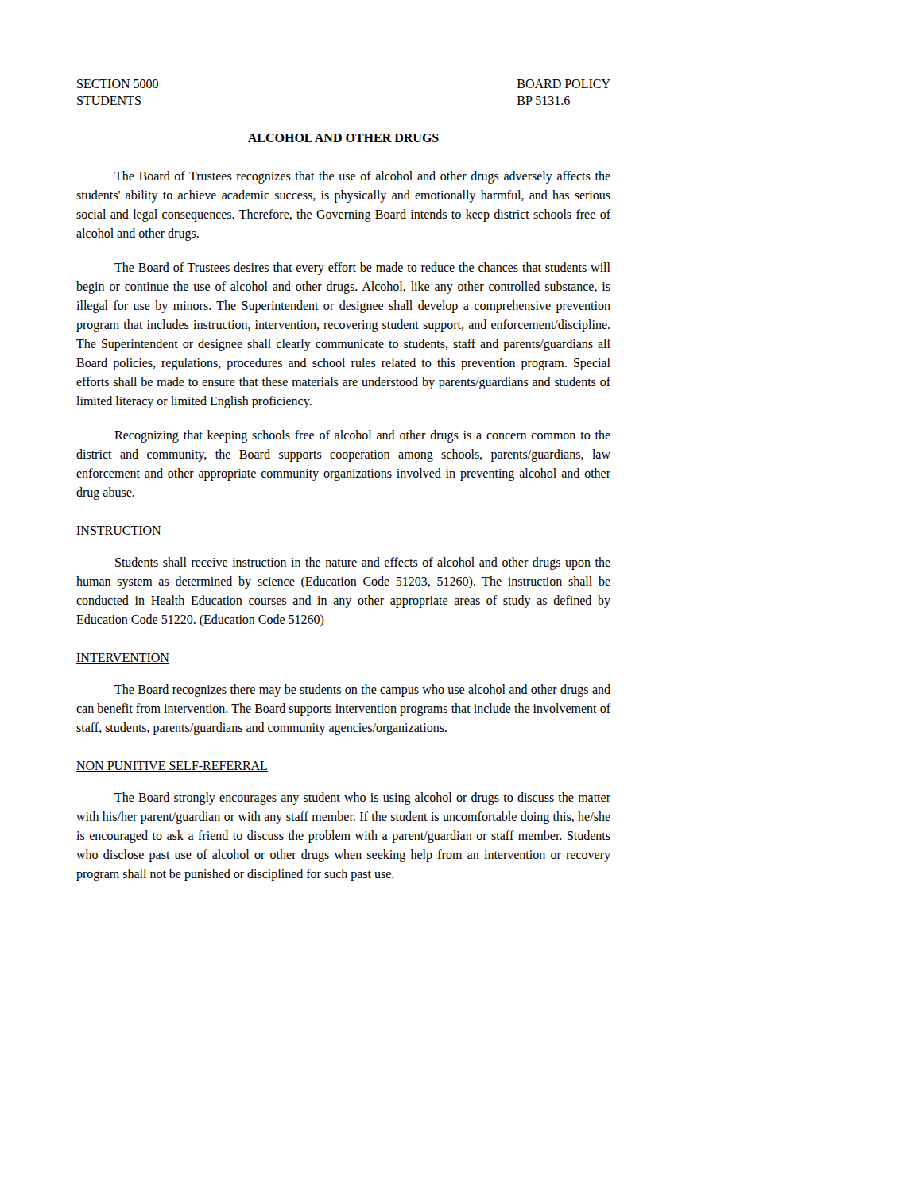SECTION 5000
STUDENTS
BOARD POLICY
BP 5131.6
Alcohol and Other Drugs
The Board of Trustees recognizes that the use of alcohol and other drugs adversely affects the students' ability to achieve academic success, is physically and emotionally harmful, and has serious social and legal consequences. Therefore, the Governing Board intends to keep district schools free of alcohol and other drugs.
The Board of Trustees desires that every effort be made to reduce the chances that students will begin or continue the use of alcohol and other drugs. Alcohol, like any other controlled substance, is illegal for use by minors. The Superintendent or designee shall develop a comprehensive prevention program that includes instruction, intervention, recovering student support, and enforcement/discipline. The Superintendent or designee shall clearly communicate to students, staff and parents/guardians all Board policies, regulations, procedures and school rules related to this prevention program. Special efforts shall be made to ensure that these materials are understood by parents/guardians and students of limited literacy or limited English proficiency.
Recognizing that keeping schools free of alcohol and other drugs is a concern common to the district and community, the Board supports cooperation among schools, parents/guardians, law enforcement and other appropriate community organizations involved in preventing alcohol and other drug abuse.
Instruction
Students shall receive instruction in the nature and effects of alcohol and other drugs upon the human system as determined by science (Education Code 51203, 51260). The instruction shall be conducted in Health Education courses and in any other appropriate areas of study as defined by Education Code 51220. (Education Code 51260)
Intervention
The Board recognizes there may be students on the campus who use alcohol and other drugs and can benefit from intervention. The Board supports intervention programs that include the involvement of staff, students, parents/guardians and community agencies/organizations.
Non Punitive Self-Referral
The Board strongly encourages any student who is using alcohol or drugs to discuss the matter with his/her parent/guardian or with any staff member. If the student is uncomfortable doing this, he/she is encouraged to ask a friend to discuss the problem with a parent/guardian or staff member. Students who disclose past use of alcohol or other drugs when seeking help from an intervention or recovery program shall not be punished or disciplined for such past use.